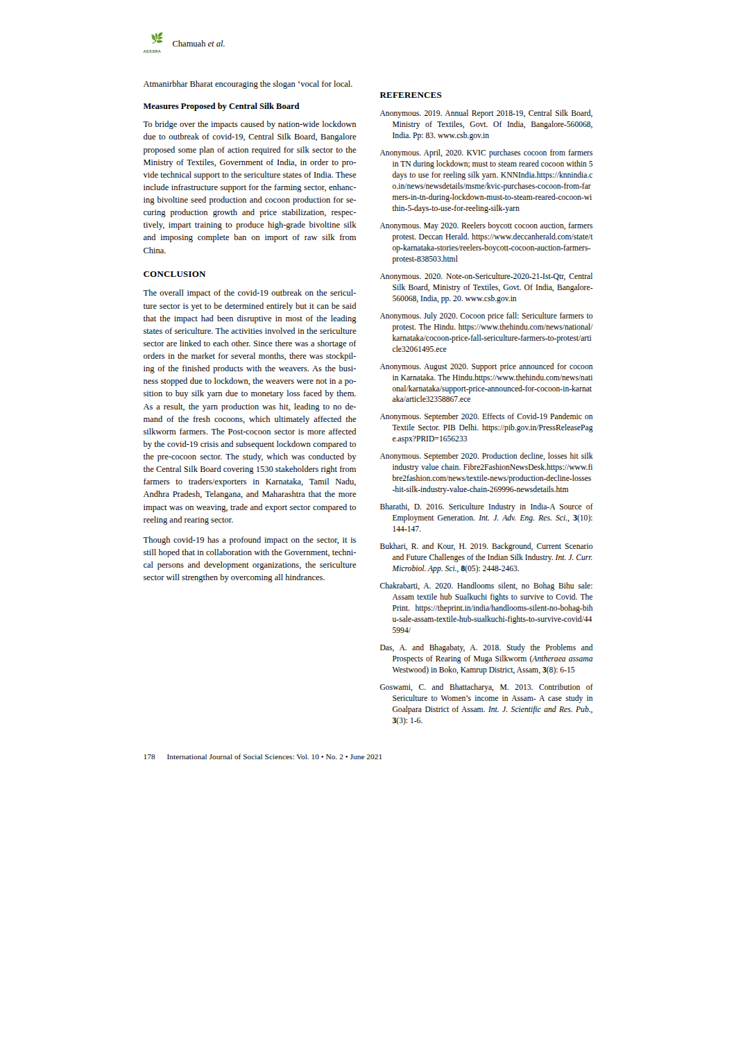🌿 AESSRA
Chamuah et al.
Atmanirbhar Bharat encouraging the slogan ‘vocal for local.
Measures Proposed by Central Silk Board
To bridge over the impacts caused by nation-wide lockdown due to outbreak of covid-19, Central Silk Board, Bangalore proposed some plan of action required for silk sector to the Ministry of Textiles, Government of India, in order to provide technical support to the sericulture states of India. These include infrastructure support for the farming sector, enhancing bivoltine seed production and cocoon production for securing production growth and price stabilization, respectively, impart training to produce high-grade bivoltine silk and imposing complete ban on import of raw silk from China.
Conclusion
The overall impact of the covid-19 outbreak on the sericulture sector is yet to be determined entirely but it can be said that the impact had been disruptive in most of the leading states of sericulture. The activities involved in the sericulture sector are linked to each other. Since there was a shortage of orders in the market for several months, there was stockpiling of the finished products with the weavers. As the business stopped due to lockdown, the weavers were not in a position to buy silk yarn due to monetary loss faced by them. As a result, the yarn production was hit, leading to no demand of the fresh cocoons, which ultimately affected the silkworm farmers. The Post-cocoon sector is more affected by the covid-19 crisis and subsequent lockdown compared to the pre-cocoon sector. The study, which was conducted by the Central Silk Board covering 1530 stakeholders right from farmers to traders/exporters in Karnataka, Tamil Nadu, Andhra Pradesh, Telangana, and Maharashtra that the more impact was on weaving, trade and export sector compared to reeling and rearing sector.
Though covid-19 has a profound impact on the sector, it is still hoped that in collaboration with the Government, technical persons and development organizations, the sericulture sector will strengthen by overcoming all hindrances.
References
Anonymous. 2019. Annual Report 2018-19, Central Silk Board, Ministry of Textiles, Govt. Of India, Bangalore-560068, India. Pp: 83. www.csb.gov.in
Anonymous. April, 2020. KVIC purchases cocoon from farmers in TN during lockdown; must to steam reared cocoon within 5 days to use for reeling silk yarn. KNNIndia.https://knnindia.co.in/news/newsdetails/msme/kvic-purchases-cocoon-from-farmers-in-tn-during-lockdown-must-to-steam-reared-cocoon-within-5-days-to-use-for-reeling-silk-yarn
Anonymous. May 2020. Reelers boycott cocoon auction, farmers protest. Deccan Herald. https://www.deccanherald.com/state/top-karnataka-stories/reelers-boycott-cocoon-auction-farmers-protest-838503.html
Anonymous. 2020. Note-on-Sericulture-2020-21-Ist-Qtr, Central Silk Board, Ministry of Textiles, Govt. Of India, Bangalore-560068, India, pp. 20. www.csb.gov.in
Anonymous. July 2020. Cocoon price fall: Sericulture farmers to protest. The Hindu. https://www.thehindu.com/news/national/karnataka/cocoon-price-fall-sericulture-farmers-to-protest/article32061495.ece
Anonymous. August 2020. Support price announced for cocoon in Karnataka. The Hindu.https://www.thehindu.com/news/national/karnataka/support-price-announced-for-cocoon-in-karnataka/article32358867.ece
Anonymous. September 2020. Effects of Covid-19 Pandemic on Textile Sector. PIB Delhi. https://pib.gov.in/PressReleasePage.aspx?PRID=1656233
Anonymous. September 2020. Production decline, losses hit silk industry value chain. Fibre2FashionNewsDesk.https://www.fibre2fashion.com/news/textile-news/production-decline-losses-hit-silk-industry-value-chain-269996-newsdetails.htm
Bharathi, D. 2016. Sericulture Industry in India-A Source of Employment Generation. Int. J. Adv. Eng. Res. Sci., 3(10): 144-147.
Bukhari, R. and Kour, H. 2019. Background, Current Scenario and Future Challenges of the Indian Silk Industry. Int. J. Curr. Microbiol. App. Sci., 8(05): 2448-2463.
Chakrabarti, A. 2020. Handlooms silent, no Bohag Bihu sale: Assam textile hub Sualkuchi fights to survive to Covid. The Print. https://theprint.in/india/handlooms-silent-no-bohag-bihu-sale-assam-textile-hub-sualkuchi-fights-to-survive-covid/445994/
Das, A. and Bhagabaty, A. 2018. Study the Problems and Prospects of Rearing of Muga Silkworm (Antheraea assama Westwood) in Boko, Kamrup District, Assam, 3(8): 6-15
Goswami, C. and Bhattacharya, M. 2013. Contribution of Sericulture to Women’s income in Assam- A case study in Goalpara District of Assam. Int. J. Scientific and Res. Pub., 3(3): 1-6.
178 International Journal of Social Sciences: Vol. 10 • No. 2 • June 2021